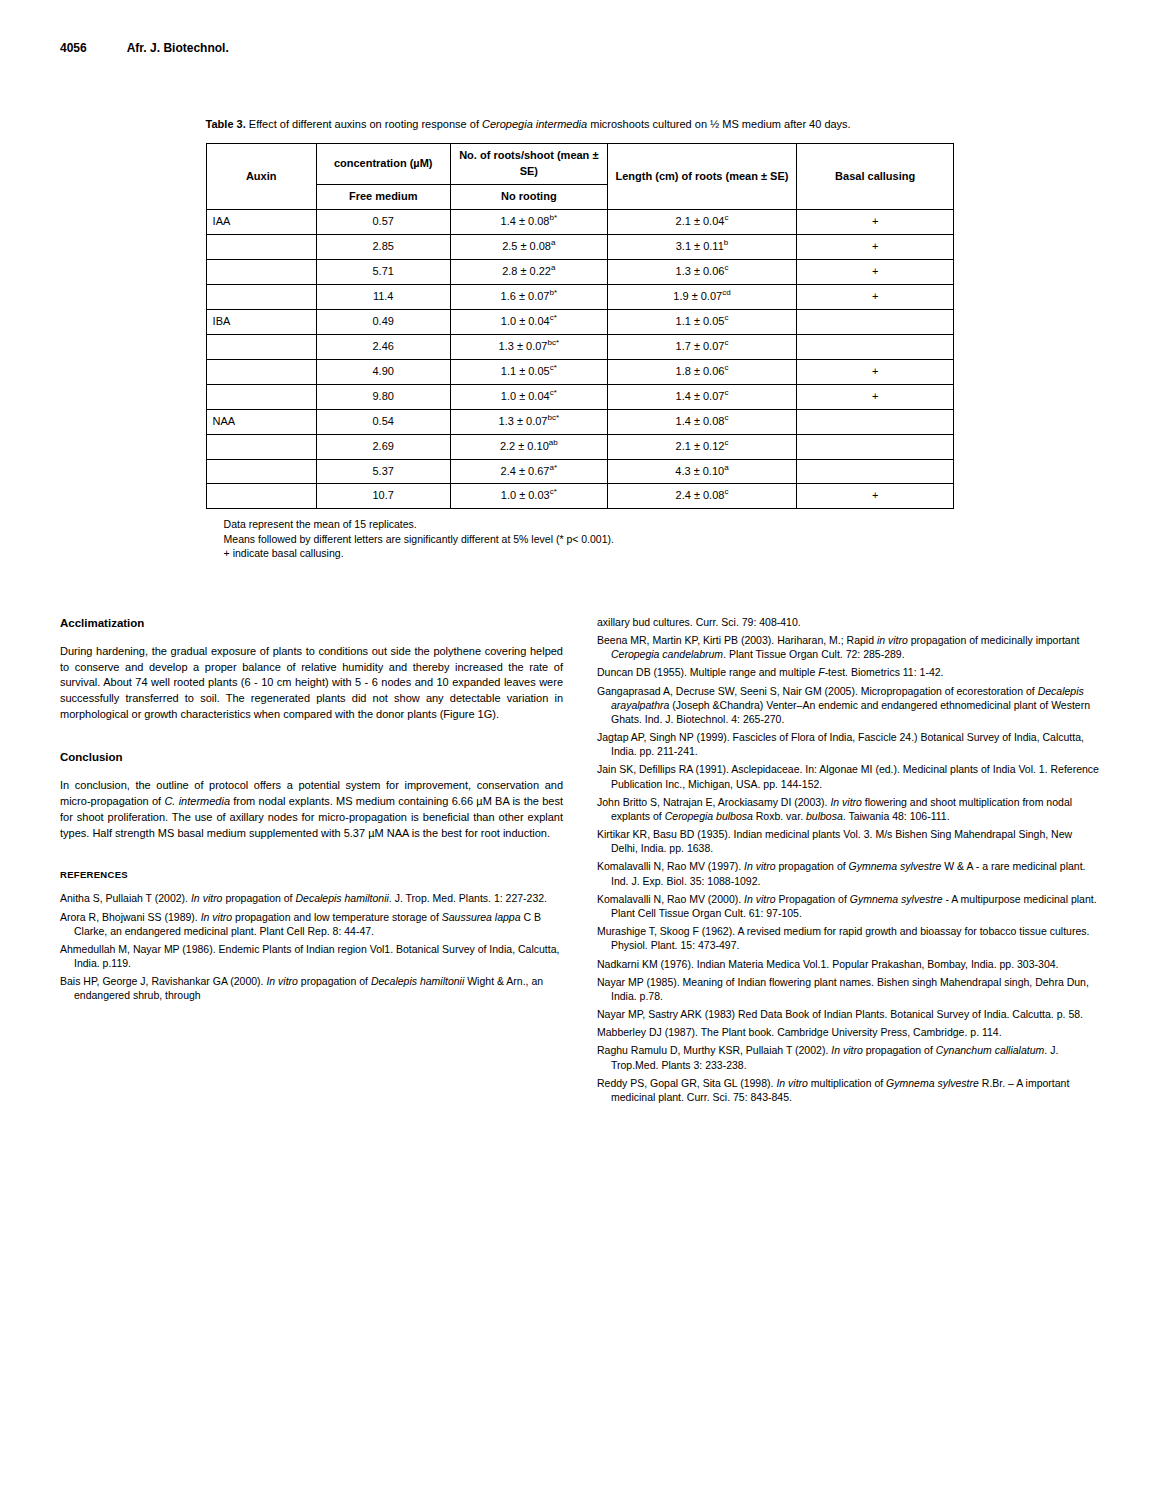4056 Afr. J. Biotechnol.
Table 3. Effect of different auxins on rooting response of Ceropegia intermedia microshoots cultured on ½ MS medium after 40 days.
| Auxin | concentration (µM) | No. of roots/shoot (mean ± SE) | Length (cm) of roots (mean ± SE) | Basal callusing |
| --- | --- | --- | --- | --- |
| Free medium | No rooting |
| IAA | 0.57 | 1.4 ± 0.08 b* | 2.1 ± 0.04 c | + |
| | 2.85 | 2.5 ± 0.08 a | 3.1 ± 0.11 b | + |
| | 5.71 | 2.8 ± 0.22 a | 1.3 ± 0.06 c | + |
| | 11.4 | 1.6 ± 0.07 b* | 1.9 ± 0.07 cd | + |
| IBA | 0.49 | 1.0 ± 0.04 c* | 1.1 ± 0.05 c | |
| | 2.46 | 1.3 ± 0.07 bc* | 1.7 ± 0.07 c | |
| | 4.90 | 1.1 ± 0.05 c* | 1.8 ± 0.06 c | + |
| | 9.80 | 1.0 ± 0.04 c* | 1.4 ± 0.07 c | + |
| NAA | 0.54 | 1.3 ± 0.07 bc* | 1.4 ± 0.08 c | |
| | 2.69 | 2.2 ± 0.10 ab | 2.1 ± 0.12 c | |
| | 5.37 | 2.4 ± 0.67 a* | 4.3 ± 0.10 a | |
| | 10.7 | 1.0 ± 0.03 c* | 2.4 ± 0.08 c | + |
Data represent the mean of 15 replicates.
Means followed by different letters are significantly different at 5% level (* p< 0.001).
+ indicate basal callusing.
Acclimatization
During hardening, the gradual exposure of plants to conditions out side the polythene covering helped to conserve and develop a proper balance of relative humidity and thereby increased the rate of survival. About 74 well rooted plants (6 - 10 cm height) with 5 - 6 nodes and 10 expanded leaves were successfully transferred to soil. The regenerated plants did not show any detectable variation in morphological or growth characteristics when compared with the donor plants (Figure 1G).
Conclusion
In conclusion, the outline of protocol offers a potential system for improvement, conservation and micro-propagation of C. intermedia from nodal explants. MS medium containing 6.66 µM BA is the best for shoot proliferation. The use of axillary nodes for micro-propagation is beneficial than other explant types. Half strength MS basal medium supplemented with 5.37 µM NAA is the best for root induction.
REFERENCES
Anitha S, Pullaiah T (2002). In vitro propagation of Decalepis hamiltonii. J. Trop. Med. Plants. 1: 227-232.
Arora R, Bhojwani SS (1989). In vitro propagation and low temperature storage of Saussurea lappa C B Clarke, an endangered medicinal plant. Plant Cell Rep. 8: 44-47.
Ahmedullah M, Nayar MP (1986). Endemic Plants of Indian region Vol1. Botanical Survey of India, Calcutta, India. p.119.
Bais HP, George J, Ravishankar GA (2000). In vitro propagation of Decalepis hamiltonii Wight & Arn., an endangered shrub, through
axillary bud cultures. Curr. Sci. 79: 408-410.
Beena MR, Martin KP, Kirti PB (2003). Hariharan, M.; Rapid in vitro propagation of medicinally important Ceropegia candelabrum. Plant Tissue Organ Cult. 72: 285-289.
Duncan DB (1955). Multiple range and multiple F-test. Biometrics 11: 1-42.
Gangaprasad A, Decruse SW, Seeni S, Nair GM (2005). Micropropagation of ecorestoration of Decalepis arayalpathra (Joseph &Chandra) Venter–An endemic and endangered ethnomedicinal plant of Western Ghats. Ind. J. Biotechnol. 4: 265-270.
Jagtap AP, Singh NP (1999). Fascicles of Flora of India, Fascicle 24.) Botanical Survey of India, Calcutta, India. pp. 211-241.
Jain SK, Defillips RA (1991). Asclepidaceae. In: Algonae MI (ed.). Medicinal plants of India Vol. 1. Reference Publication Inc., Michigan, USA. pp. 144-152.
John Britto S, Natrajan E, Arockiasamy DI (2003). In vitro flowering and shoot multiplication from nodal explants of Ceropegia bulbosa Roxb. var. bulbosa. Taiwania 48: 106-111.
Kirtikar KR, Basu BD (1935). Indian medicinal plants Vol. 3. M/s Bishen Sing Mahendrapal Singh, New Delhi, India. pp. 1638.
Komalavalli N, Rao MV (1997). In vitro propagation of Gymnema sylvestre W & A - a rare medicinal plant. Ind. J. Exp. Biol. 35: 1088-1092.
Komalavalli N, Rao MV (2000). In vitro Propagation of Gymnema sylvestre - A multipurpose medicinal plant. Plant Cell Tissue Organ Cult. 61: 97-105.
Murashige T, Skoog F (1962). A revised medium for rapid growth and bioassay for tobacco tissue cultures. Physiol. Plant. 15: 473-497.
Nadkarni KM (1976). Indian Materia Medica Vol.1. Popular Prakashan, Bombay, India. pp. 303-304.
Nayar MP (1985). Meaning of Indian flowering plant names. Bishen singh Mahendrapal singh, Dehra Dun, India. p.78.
Nayar MP, Sastry ARK (1983) Red Data Book of Indian Plants. Botanical Survey of India. Calcutta. p. 58.
Mabberley DJ (1987). The Plant book. Cambridge University Press, Cambridge. p. 114.
Raghu Ramulu D, Murthy KSR, Pullaiah T (2002). In vitro propagation of Cynanchum callialatum. J. Trop.Med. Plants 3: 233-238.
Reddy PS, Gopal GR, Sita GL (1998). In vitro multiplication of Gymnema sylvestre R.Br. – A important medicinal plant. Curr. Sci. 75: 843-845.